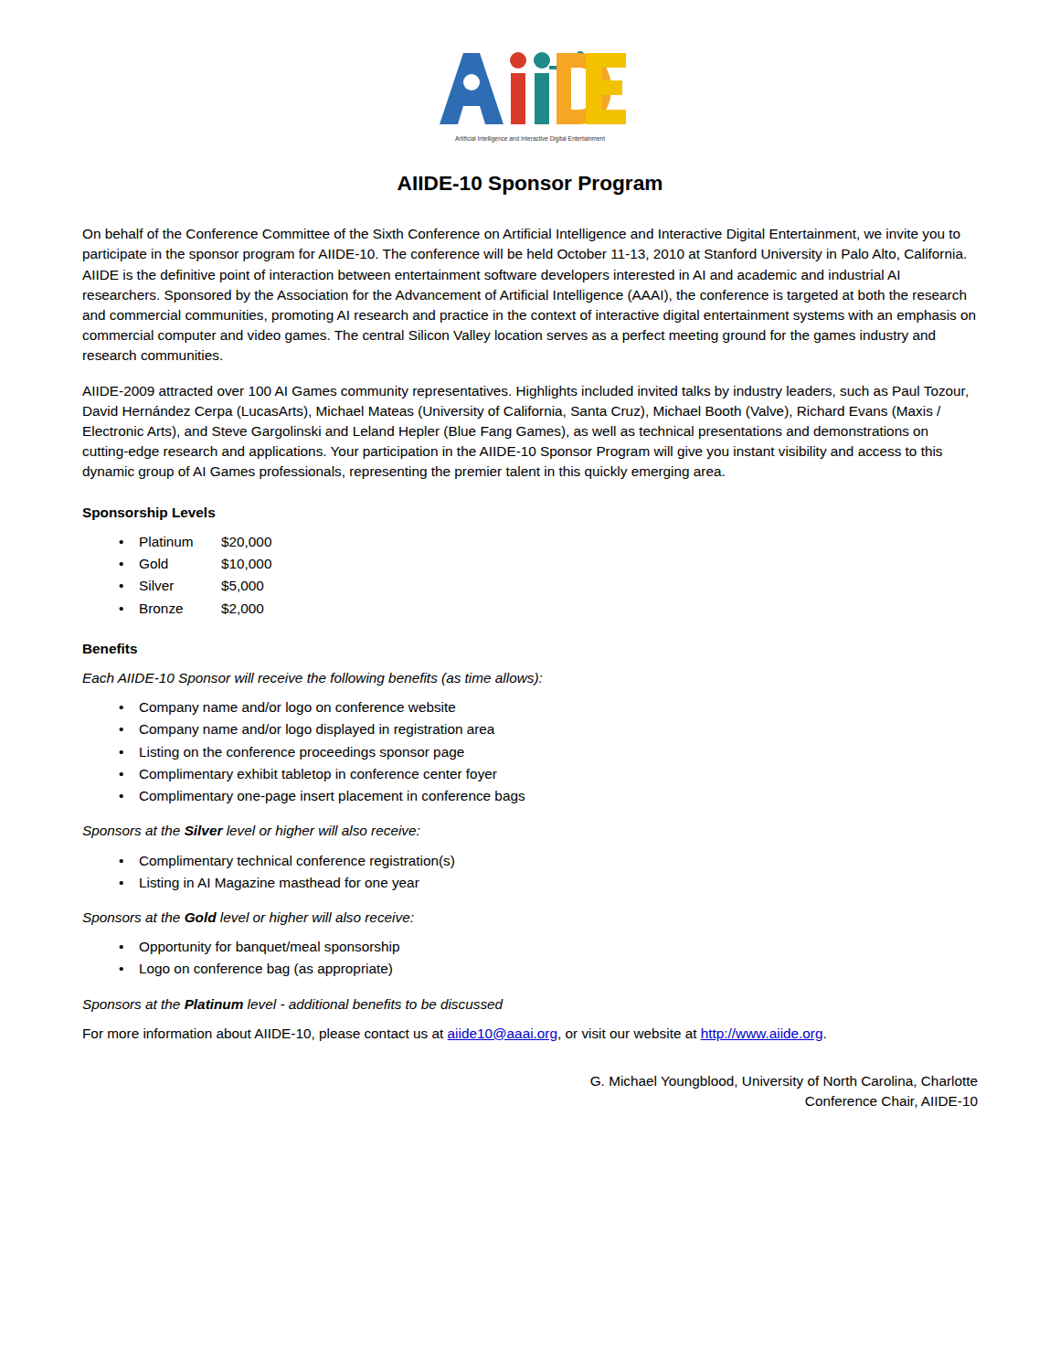Artificial Intelligence and Interactive Digital Entertainment
AIIDE-10 Sponsor Program
On behalf of the Conference Committee of the Sixth Conference on Artificial Intelligence and Interactive Digital Entertainment, we invite you to participate in the sponsor program for AIIDE-10. The conference will be held October 11-13, 2010 at Stanford University in Palo Alto, California. AIIDE is the definitive point of interaction between entertainment software developers interested in AI and academic and industrial AI researchers. Sponsored by the Association for the Advancement of Artificial Intelligence (AAAI), the conference is targeted at both the research and commercial communities, promoting AI research and practice in the context of interactive digital entertainment systems with an emphasis on commercial computer and video games. The central Silicon Valley location serves as a perfect meeting ground for the games industry and research communities.
AIIDE-2009 attracted over 100 AI Games community representatives. Highlights included invited talks by industry leaders, such as Paul Tozour, David Hernández Cerpa (LucasArts), Michael Mateas (University of California, Santa Cruz), Michael Booth (Valve), Richard Evans (Maxis / Electronic Arts), and Steve Gargolinski and Leland Hepler (Blue Fang Games), as well as technical presentations and demonstrations on cutting-edge research and applications. Your participation in the AIIDE-10 Sponsor Program will give you instant visibility and access to this dynamic group of AI Games professionals, representing the premier talent in this quickly emerging area.
Sponsorship Levels
Platinum$20,000
Gold$10,000
Silver$5,000
Bronze$2,000
Benefits
Each AIIDE-10 Sponsor will receive the following benefits (as time allows):
Company name and/or logo on conference website
Company name and/or logo displayed in registration area
Listing on the conference proceedings sponsor page
Complimentary exhibit tabletop in conference center foyer
Complimentary one-page insert placement in conference bags
Sponsors at the Silver level or higher will also receive:
Complimentary technical conference registration(s)
Listing in AI Magazine masthead for one year
Sponsors at the Gold level or higher will also receive:
Opportunity for banquet/meal sponsorship
Logo on conference bag (as appropriate)
Sponsors at the Platinum level - additional benefits to be discussed
For more information about AIIDE-10, please contact us at aiide10@aaai.org, or visit our website at http://www.aiide.org.
G. Michael Youngblood, University of North Carolina, Charlotte
Conference Chair, AIIDE-10